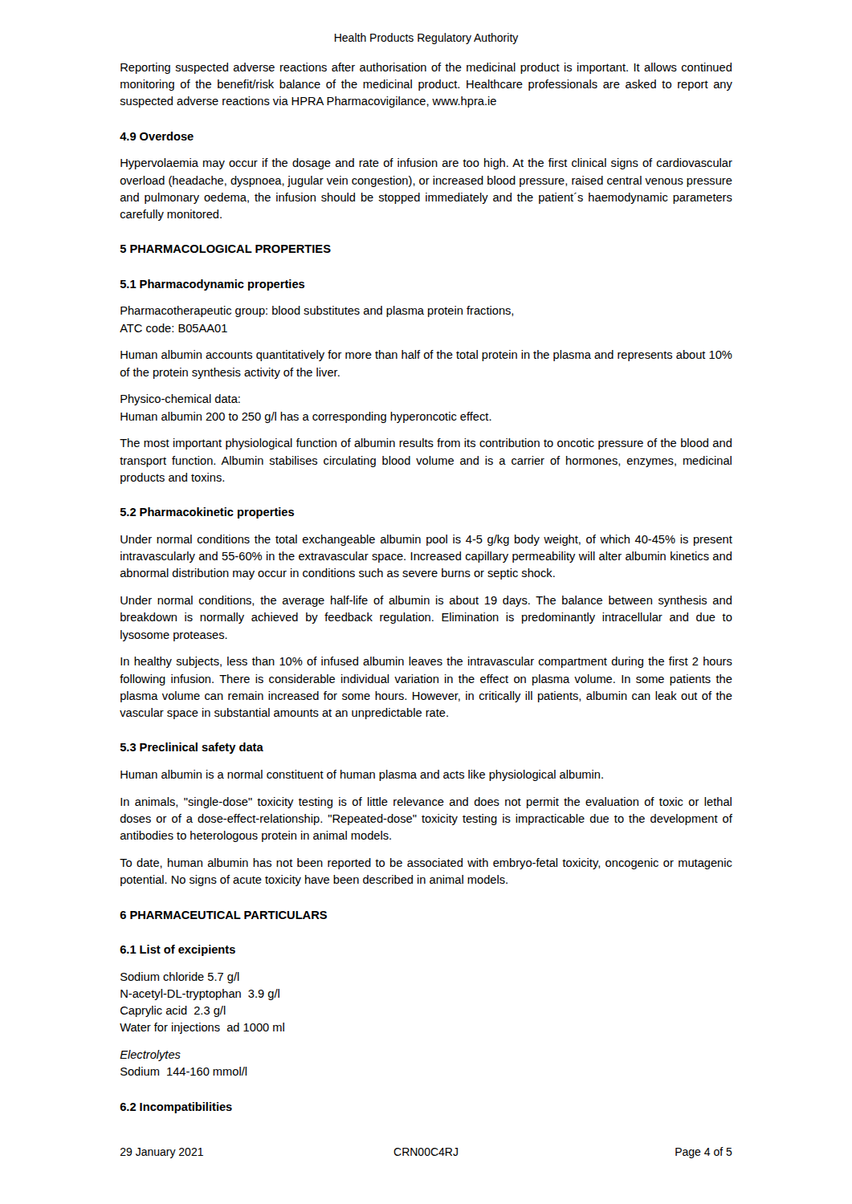Health Products Regulatory Authority
Reporting suspected adverse reactions after authorisation of the medicinal product is important. It allows continued monitoring of the benefit/risk balance of the medicinal product. Healthcare professionals are asked to report any suspected adverse reactions via HPRA Pharmacovigilance, www.hpra.ie
4.9 Overdose
Hypervolaemia may occur if the dosage and rate of infusion are too high. At the first clinical signs of cardiovascular overload (headache, dyspnoea, jugular vein congestion), or increased blood pressure, raised central venous pressure and pulmonary oedema, the infusion should be stopped immediately and the patient´s haemodynamic parameters carefully monitored.
5 PHARMACOLOGICAL PROPERTIES
5.1 Pharmacodynamic properties
Pharmacotherapeutic group: blood substitutes and plasma protein fractions, ATC code: B05AA01
Human albumin accounts quantitatively for more than half of the total protein in the plasma and represents about 10% of the protein synthesis activity of the liver.
Physico-chemical data: Human albumin 200 to 250 g/l has a corresponding hyperoncotic effect.
The most important physiological function of albumin results from its contribution to oncotic pressure of the blood and transport function. Albumin stabilises circulating blood volume and is a carrier of hormones, enzymes, medicinal products and toxins.
5.2 Pharmacokinetic properties
Under normal conditions the total exchangeable albumin pool is 4-5 g/kg body weight, of which 40-45% is present intravascularly and 55-60% in the extravascular space. Increased capillary permeability will alter albumin kinetics and abnormal distribution may occur in conditions such as severe burns or septic shock.
Under normal conditions, the average half-life of albumin is about 19 days. The balance between synthesis and breakdown is normally achieved by feedback regulation. Elimination is predominantly intracellular and due to lysosome proteases.
In healthy subjects, less than 10% of infused albumin leaves the intravascular compartment during the first 2 hours following infusion. There is considerable individual variation in the effect on plasma volume. In some patients the plasma volume can remain increased for some hours. However, in critically ill patients, albumin can leak out of the vascular space in substantial amounts at an unpredictable rate.
5.3 Preclinical safety data
Human albumin is a normal constituent of human plasma and acts like physiological albumin.
In animals, "single-dose" toxicity testing is of little relevance and does not permit the evaluation of toxic or lethal doses or of a dose-effect-relationship. "Repeated-dose" toxicity testing is impracticable due to the development of antibodies to heterologous protein in animal models.
To date, human albumin has not been reported to be associated with embryo-fetal toxicity, oncogenic or mutagenic potential. No signs of acute toxicity have been described in animal models.
6 PHARMACEUTICAL PARTICULARS
6.1 List of excipients
Sodium chloride 5.7 g/l N-acetyl-DL-tryptophan 3.9 g/l Caprylic acid 2.3 g/l Water for injections ad 1000 ml
Electrolytes Sodium 144-160 mmol/l
6.2 Incompatibilities
29 January 2021 CRN00C4RJ Page 4 of 5